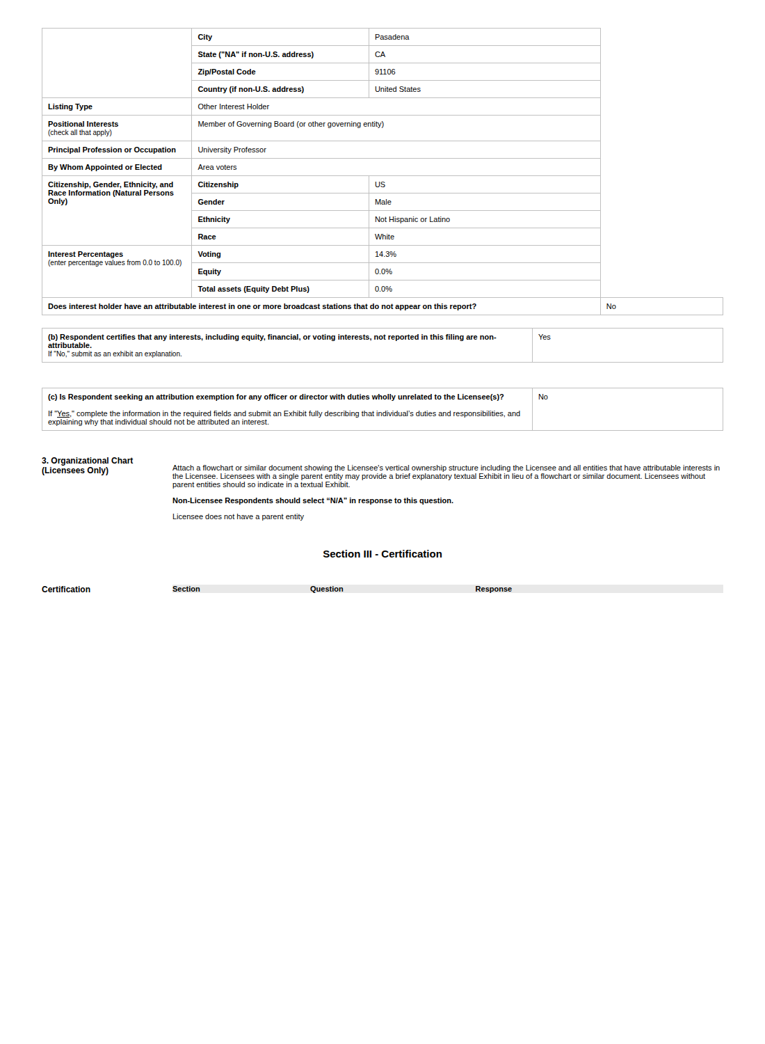| | City | Pasadena |
| State ("NA" if non-U.S. address) | CA |
| Zip/Postal Code | 91106 |
| Country (if non-U.S. address) | United States |
| Listing Type | Other Interest Holder |
| Positional Interests (check all that apply) | Member of Governing Board (or other governing entity) |
| Principal Profession or Occupation | University Professor |
| By Whom Appointed or Elected | Area voters |
| Citizenship, Gender, Ethnicity, and Race Information (Natural Persons Only) | Citizenship | US |
| Gender | Male |
| Ethnicity | Not Hispanic or Latino |
| Race | White |
| Interest Percentages (enter percentage values from 0.0 to 100.0) | Voting | 14.3% |
| Equity | 0.0% |
| Total assets (Equity Debt Plus) | 0.0% |
| Does interest holder have an attributable interest in one or more broadcast stations that do not appear on this report? | No |
| (b) Respondent certifies that any interests, including equity, financial, or voting interests, not reported in this filing are non-attributable. If "No," submit as an exhibit an explanation. | Yes |
| (c) Is Respondent seeking an attribution exemption for any officer or director with duties wholly unrelated to the Licensee(s)? If " Yes ," complete the information in the required fields and submit an Exhibit fully describing that individual’s duties and responsibilities, and explaining why that individual should not be attributed an interest. | No |
| 3. Organizational Chart (Licensees Only) | Attach a flowchart or similar document showing the Licensee's vertical ownership structure including the Licensee and all entities that have attributable interests in the Licensee. Licensees with a single parent entity may provide a brief explanatory textual Exhibit in lieu of a flowchart or similar document. Licensees without parent entities should so indicate in a textual Exhibit. Non-Licensee Respondents should select “N/A” in response to this question. Licensee does not have a parent entity |
Section III - Certification
| Certification | / Section / Question / Response / |